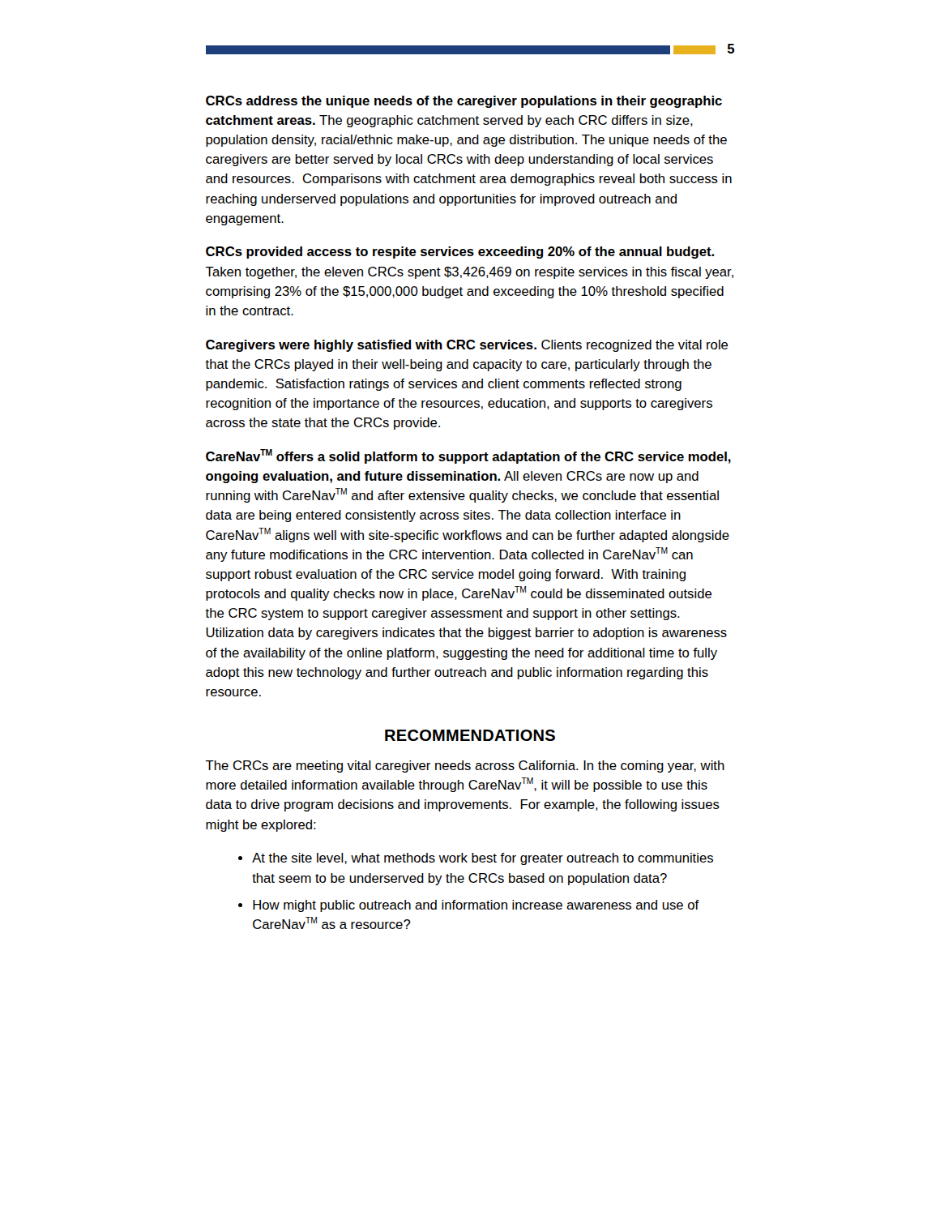5
CRCs address the unique needs of the caregiver populations in their geographic catchment areas. The geographic catchment served by each CRC differs in size, population density, racial/ethnic make-up, and age distribution. The unique needs of the caregivers are better served by local CRCs with deep understanding of local services and resources. Comparisons with catchment area demographics reveal both success in reaching underserved populations and opportunities for improved outreach and engagement.
CRCs provided access to respite services exceeding 20% of the annual budget. Taken together, the eleven CRCs spent $3,426,469 on respite services in this fiscal year, comprising 23% of the $15,000,000 budget and exceeding the 10% threshold specified in the contract.
Caregivers were highly satisfied with CRC services. Clients recognized the vital role that the CRCs played in their well-being and capacity to care, particularly through the pandemic. Satisfaction ratings of services and client comments reflected strong recognition of the importance of the resources, education, and supports to caregivers across the state that the CRCs provide.
CareNavTM offers a solid platform to support adaptation of the CRC service model, ongoing evaluation, and future dissemination. All eleven CRCs are now up and running with CareNavTM and after extensive quality checks, we conclude that essential data are being entered consistently across sites. The data collection interface in CareNavTM aligns well with site-specific workflows and can be further adapted alongside any future modifications in the CRC intervention. Data collected in CareNavTM can support robust evaluation of the CRC service model going forward. With training protocols and quality checks now in place, CareNavTM could be disseminated outside the CRC system to support caregiver assessment and support in other settings. Utilization data by caregivers indicates that the biggest barrier to adoption is awareness of the availability of the online platform, suggesting the need for additional time to fully adopt this new technology and further outreach and public information regarding this resource.
RECOMMENDATIONS
The CRCs are meeting vital caregiver needs across California. In the coming year, with more detailed information available through CareNavTM, it will be possible to use this data to drive program decisions and improvements. For example, the following issues might be explored:
At the site level, what methods work best for greater outreach to communities that seem to be underserved by the CRCs based on population data?
How might public outreach and information increase awareness and use of CareNavTM as a resource?